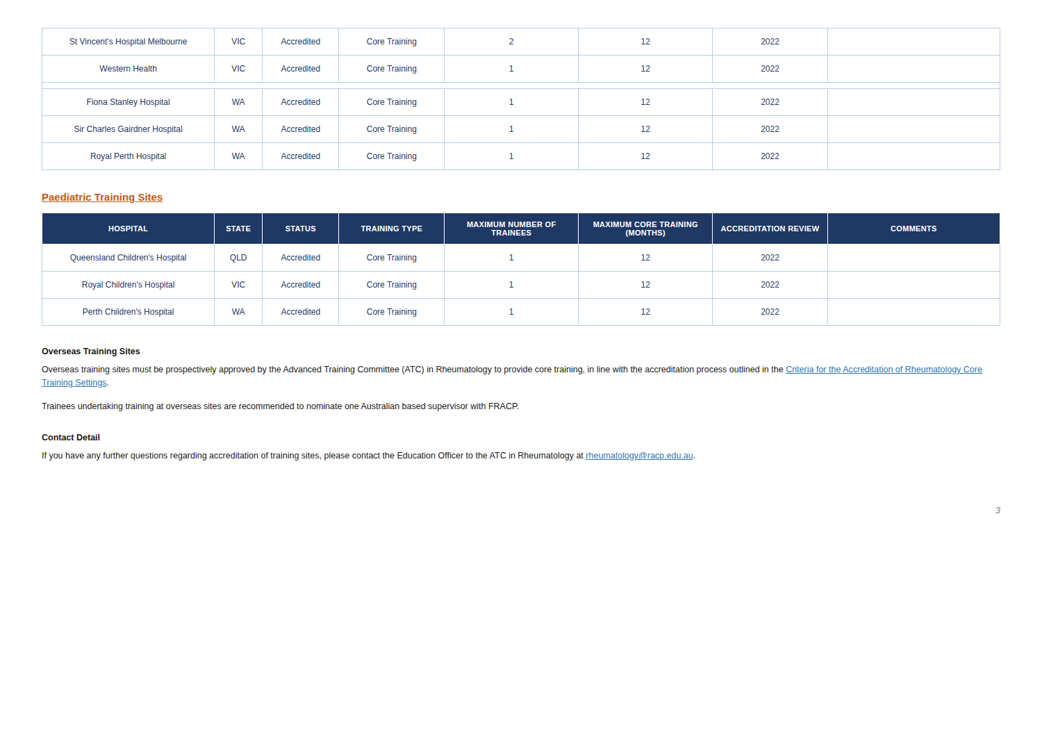| St Vincent's Hospital Melbourne | VIC | Accredited | Core Training | 2 | 12 | 2022 | |
| Western Health | VIC | Accredited | Core Training | 1 | 12 | 2022 | |
| Fiona Stanley Hospital | WA | Accredited | Core Training | 1 | 12 | 2022 | |
| Sir Charles Gairdner Hospital | WA | Accredited | Core Training | 1 | 12 | 2022 | |
| Royal Perth Hospital | WA | Accredited | Core Training | 1 | 12 | 2022 | |
Paediatric Training Sites
| Hospital | State | Status | Training Type | Maximum Number of Trainees | Maximum Core Training (Months) | Accreditation Review | Comments |
| --- | --- | --- | --- | --- | --- | --- | --- |
| Queensland Children's Hospital | QLD | Accredited | Core Training | 1 | 12 | 2022 | |
| Royal Children's Hospital | VIC | Accredited | Core Training | 1 | 12 | 2022 | |
| Perth Children's Hospital | WA | Accredited | Core Training | 1 | 12 | 2022 | |
Overseas Training Sites
Overseas training sites must be prospectively approved by the Advanced Training Committee (ATC) in Rheumatology to provide core training, in line with the accreditation process outlined in the Criteria for the Accreditation of Rheumatology Core Training Settings.
Trainees undertaking training at overseas sites are recommended to nominate one Australian based supervisor with FRACP.
Contact Detail
If you have any further questions regarding accreditation of training sites, please contact the Education Officer to the ATC in Rheumatology at rheumatology@racp.edu.au.
3